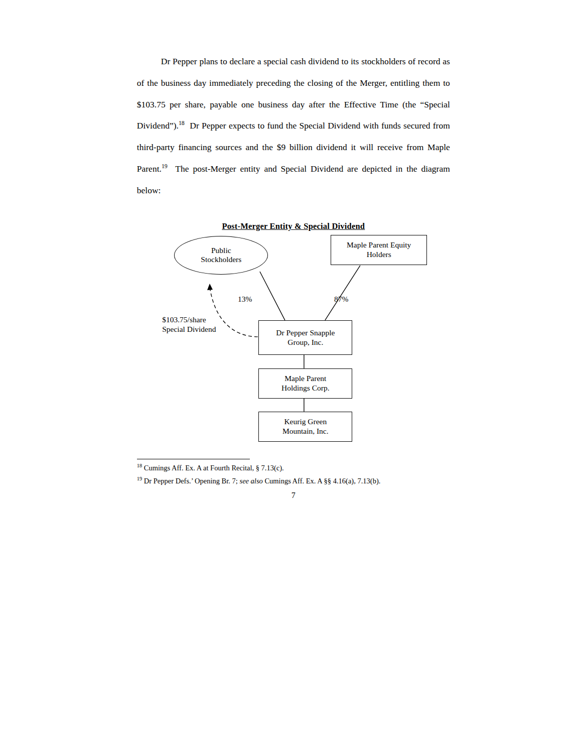Dr Pepper plans to declare a special cash dividend to its stockholders of record as of the business day immediately preceding the closing of the Merger, entitling them to $103.75 per share, payable one business day after the Effective Time (the “Special Dividend”).18 Dr Pepper expects to fund the Special Dividend with funds secured from third-party financing sources and the $9 billion dividend it will receive from Maple Parent.19 The post-Merger entity and Special Dividend are depicted in the diagram below:
Post-Merger Entity & Special Dividend
Public
Stockholders
Maple Parent Equity
Holders
Dr Pepper Snapple
Group, Inc.
Maple Parent
Holdings Corp.
Keurig Green
Mountain, Inc.
13%
87%
$103.75/share
Special Dividend
18 Cumings Aff. Ex. A at Fourth Recital, § 7.13(c).
19 Dr Pepper Defs.’ Opening Br. 7; see also Cumings Aff. Ex. A §§ 4.16(a), 7.13(b).
7